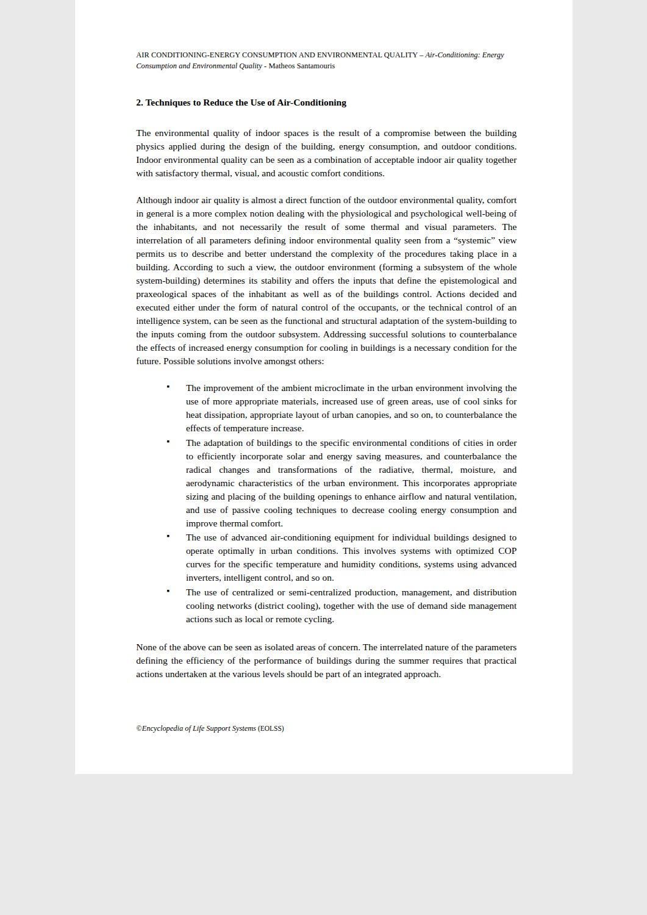AIR CONDITIONING-ENERGY CONSUMPTION AND ENVIRONMENTAL QUALITY – Air-Conditioning: Energy Consumption and Environmental Quality - Matheos Santamouris
2. Techniques to Reduce the Use of Air-Conditioning
The environmental quality of indoor spaces is the result of a compromise between the building physics applied during the design of the building, energy consumption, and outdoor conditions. Indoor environmental quality can be seen as a combination of acceptable indoor air quality together with satisfactory thermal, visual, and acoustic comfort conditions.
Although indoor air quality is almost a direct function of the outdoor environmental quality, comfort in general is a more complex notion dealing with the physiological and psychological well-being of the inhabitants, and not necessarily the result of some thermal and visual parameters. The interrelation of all parameters defining indoor environmental quality seen from a “systemic” view permits us to describe and better understand the complexity of the procedures taking place in a building. According to such a view, the outdoor environment (forming a subsystem of the whole system-building) determines its stability and offers the inputs that define the epistemological and praxeological spaces of the inhabitant as well as of the buildings control. Actions decided and executed either under the form of natural control of the occupants, or the technical control of an intelligence system, can be seen as the functional and structural adaptation of the system-building to the inputs coming from the outdoor subsystem. Addressing successful solutions to counterbalance the effects of increased energy consumption for cooling in buildings is a necessary condition for the future. Possible solutions involve amongst others:
The improvement of the ambient microclimate in the urban environment involving the use of more appropriate materials, increased use of green areas, use of cool sinks for heat dissipation, appropriate layout of urban canopies, and so on, to counterbalance the effects of temperature increase.
The adaptation of buildings to the specific environmental conditions of cities in order to efficiently incorporate solar and energy saving measures, and counterbalance the radical changes and transformations of the radiative, thermal, moisture, and aerodynamic characteristics of the urban environment. This incorporates appropriate sizing and placing of the building openings to enhance airflow and natural ventilation, and use of passive cooling techniques to decrease cooling energy consumption and improve thermal comfort.
The use of advanced air-conditioning equipment for individual buildings designed to operate optimally in urban conditions. This involves systems with optimized COP curves for the specific temperature and humidity conditions, systems using advanced inverters, intelligent control, and so on.
The use of centralized or semi-centralized production, management, and distribution cooling networks (district cooling), together with the use of demand side management actions such as local or remote cycling.
None of the above can be seen as isolated areas of concern. The interrelated nature of the parameters defining the efficiency of the performance of buildings during the summer requires that practical actions undertaken at the various levels should be part of an integrated approach.
©Encyclopedia of Life Support Systems (EOLSS)